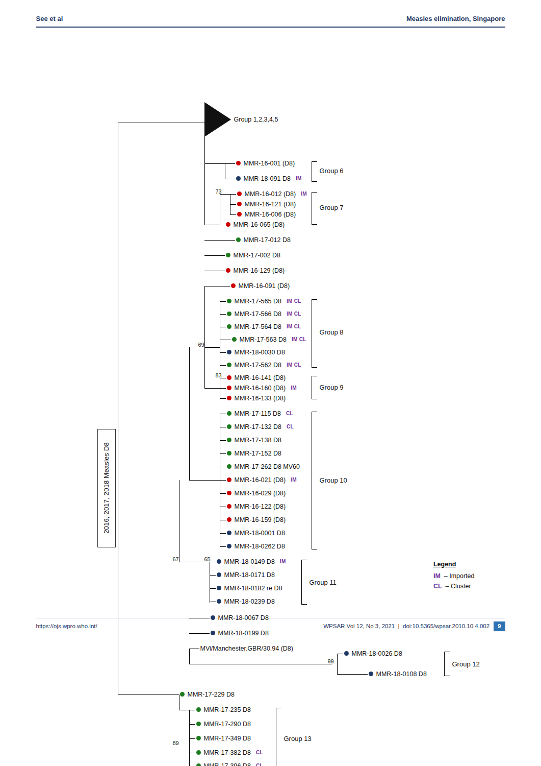See et al
Measles elimination, Singapore
Group 1,2,3,4,5
MMR-16-001 (D8)
MMR-18-091 D8 IM
Group 6
73
MMR-16-012 (D8) IM
MMR-16-121 (D8)
MMR-16-006 (D8)
MMR-16-065 (D8)
Group 7
MMR-17-012 D8
MMR-17-002 D8
MMR-16-129 (D8)
MMR-16-091 (D8)
69
MMR-17-565 D8 IM CL
MMR-17-566 D8 IM CL
MMR-17-564 D8 IM CL
MMR-17-563 D8 IM CL
MMR-18-0030 D8
MMR-17-562 D8 IM CL
Group 8
83
MMR-16-141 (D8)
MMR-16-160 (D8) IM
MMR-16-133 (D8)
Group 9
MMR-17-115 D8 CL
MMR-17-132 D8 CL
MMR-17-138 D8
MMR-17-152 D8
MMR-17-262 D8 MV60
MMR-16-021 (D8) IM
MMR-16-029 (D8)
MMR-16-122 (D8)
MMR-16-159 (D8)
MMR-18-0001 D8
MMR-18-0262 D8
Group 10
67
65
MMR-18-0149 D8 IM
MMR-18-0171 D8
MMR-18-0182 re D8
MMR-18-0239 D8
Group 11
MMR-18-0067 D8
MMR-18-0199 D8
MVi/Manchester.GBR/30.94 (D8)
99
MMR-18-0026 D8
MMR-18-0108 D8
Group 12
MMR-17-229 D8
89
MMR-17-235 D8
MMR-17-290 D8
MMR-17-349 D8
MMR-17-382 D8 CL
MMR-17-396 D8 CL
Group 13
2016, 2017, 2018 Measles D8
Legend
IM – Imported
CL – Cluster
https://ojs.wpro.who.int/
WPSAR Vol 12, No 3, 2021 | doi:10.5365/wpsar.2010.10.4.002 9